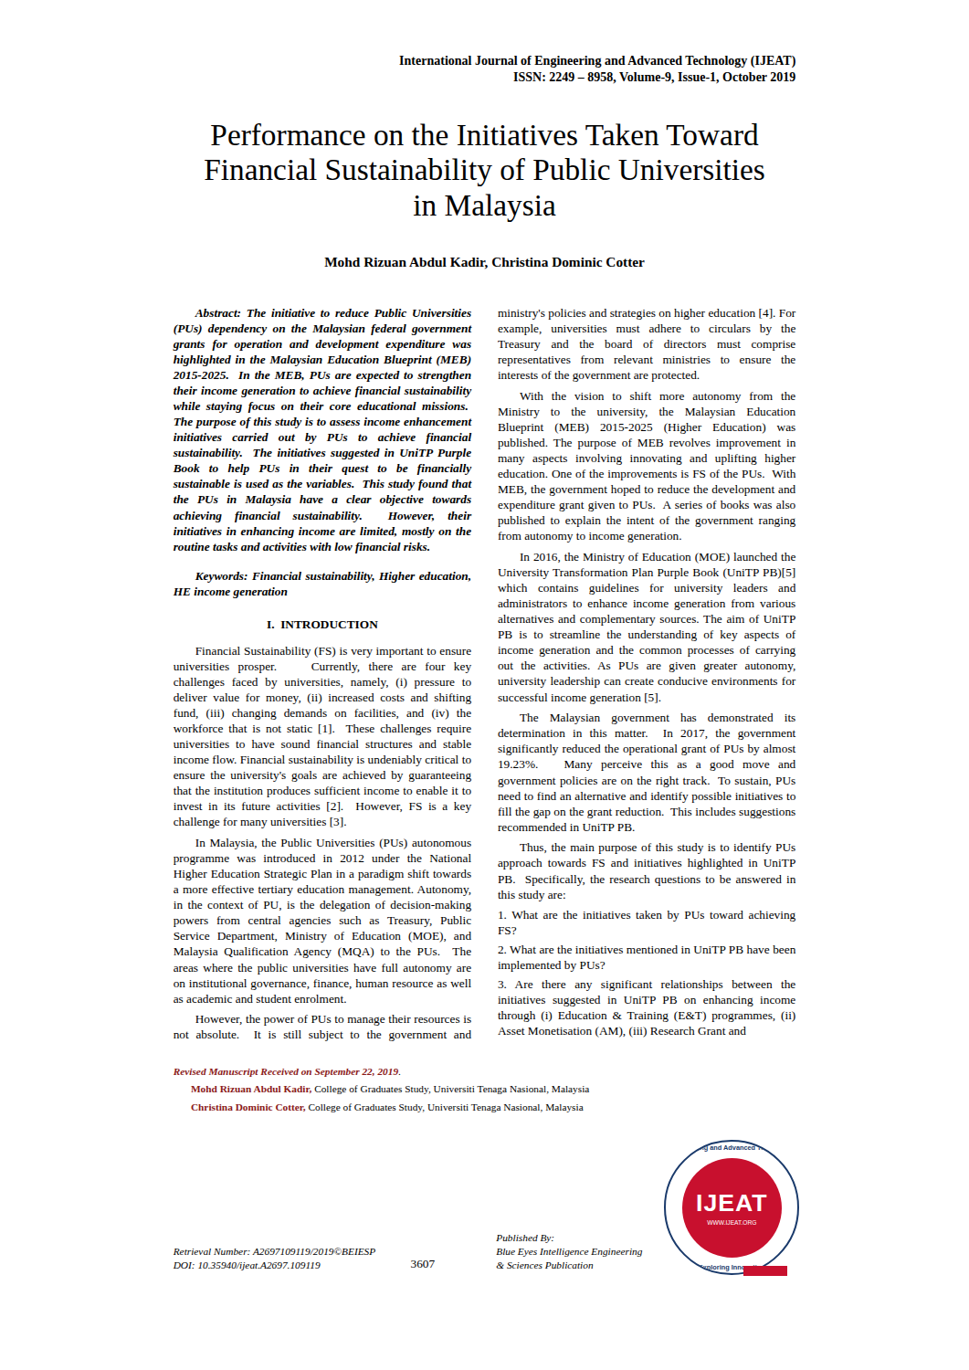International Journal of Engineering and Advanced Technology (IJEAT)
ISSN: 2249 – 8958, Volume-9, Issue-1, October 2019
Performance on the Initiatives Taken Toward Financial Sustainability of Public Universities in Malaysia
Mohd Rizuan Abdul Kadir, Christina Dominic Cotter
Abstract: The initiative to reduce Public Universities (PUs) dependency on the Malaysian federal government grants for operation and development expenditure was highlighted in the Malaysian Education Blueprint (MEB) 2015-2025. In the MEB, PUs are expected to strengthen their income generation to achieve financial sustainability while staying focus on their core educational missions. The purpose of this study is to assess income enhancement initiatives carried out by PUs to achieve financial sustainability. The initiatives suggested in UniTP Purple Book to help PUs in their quest to be financially sustainable is used as the variables. This study found that the PUs in Malaysia have a clear objective towards achieving financial sustainability. However, their initiatives in enhancing income are limited, mostly on the routine tasks and activities with low financial risks.
Keywords: Financial sustainability, Higher education, HE income generation
I. INTRODUCTION
Financial Sustainability (FS) is very important to ensure universities prosper. Currently, there are four key challenges faced by universities, namely, (i) pressure to deliver value for money, (ii) increased costs and shifting fund, (iii) changing demands on facilities, and (iv) the workforce that is not static [1]. These challenges require universities to have sound financial structures and stable income flow. Financial sustainability is undeniably critical to ensure the university's goals are achieved by guaranteeing that the institution produces sufficient income to enable it to invest in its future activities [2]. However, FS is a key challenge for many universities [3].
In Malaysia, the Public Universities (PUs) autonomous programme was introduced in 2012 under the National Higher Education Strategic Plan in a paradigm shift towards a more effective tertiary education management. Autonomy, in the context of PU, is the delegation of decision-making powers from central agencies such as Treasury, Public Service Department, Ministry of Education (MOE), and Malaysia Qualification Agency (MQA) to the PUs. The areas where the public universities have full autonomy are on institutional governance, finance, human resource as well as academic and student enrolment.
However, the power of PUs to manage their resources is not absolute. It is still subject to the government and ministry's policies and strategies on higher education [4]. For example, universities must adhere to circulars by the Treasury and the board of directors must comprise representatives from relevant ministries to ensure the interests of the government are protected.
With the vision to shift more autonomy from the Ministry to the university, the Malaysian Education Blueprint (MEB) 2015-2025 (Higher Education) was published. The purpose of MEB revolves improvement in many aspects involving innovating and uplifting higher education. One of the improvements is FS of the PUs. With MEB, the government hoped to reduce the development and expenditure grant given to PUs. A series of books was also published to explain the intent of the government ranging from autonomy to income generation.
In 2016, the Ministry of Education (MOE) launched the University Transformation Plan Purple Book (UniTP PB)[5] which contains guidelines for university leaders and administrators to enhance income generation from various alternatives and complementary sources. The aim of UniTP PB is to streamline the understanding of key aspects of income generation and the common processes of carrying out the activities. As PUs are given greater autonomy, university leadership can create conducive environments for successful income generation [5].
The Malaysian government has demonstrated its determination in this matter. In 2017, the government significantly reduced the operational grant of PUs by almost 19.23%. Many perceive this as a good move and government policies are on the right track. To sustain, PUs need to find an alternative and identify possible initiatives to fill the gap on the grant reduction. This includes suggestions recommended in UniTP PB.
Thus, the main purpose of this study is to identify PUs approach towards FS and initiatives highlighted in UniTP PB. Specifically, the research questions to be answered in this study are:
1. What are the initiatives taken by PUs toward achieving FS?
2. What are the initiatives mentioned in UniTP PB have been implemented by PUs?
3. Are there any significant relationships between the initiatives suggested in UniTP PB on enhancing income through (i) Education & Training (E&T) programmes, (ii) Asset Monetisation (AM), (iii) Research Grant and
Revised Manuscript Received on September 22, 2019.
Mohd Rizuan Abdul Kadir, College of Graduates Study, Universiti Tenaga Nasional, Malaysia
Christina Dominic Cotter, College of Graduates Study, Universiti Tenaga Nasional, Malaysia
Retrieval Number: A2697109119/2019©BEIESP
DOI: 10.35940/ijeat.A2697.109119
3607
Published By:
Blue Eyes Intelligence Engineering
& Sciences Publication
Engineering and Advanced Technology
International Journal of
Journal of Engineering
Exploring Innovation
IJEAT
WWW.IJEAT.ORG